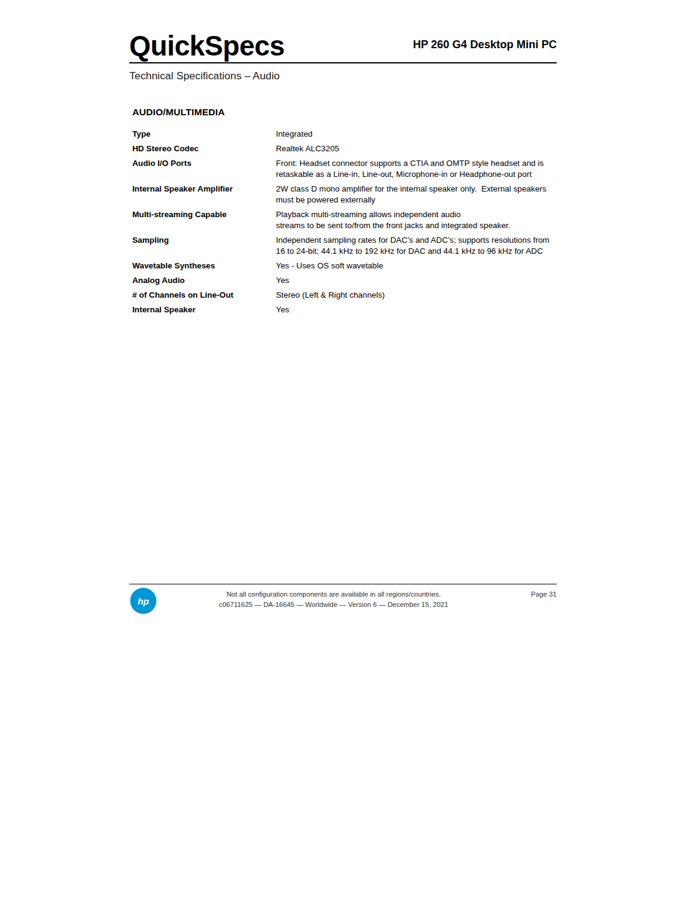QuickSpecs
HP 260 G4 Desktop Mini PC
Technical Specifications – Audio
AUDIO/MULTIMEDIA
| Type | Integrated |
| HD Stereo Codec | Realtek ALC3205 |
| Audio I/O Ports | Front: Headset connector supports a CTIA and OMTP style headset and is retaskable as a Line-in, Line-out, Microphone-in or Headphone-out port |
| Internal Speaker Amplifier | 2W class D mono amplifier for the internal speaker only. External speakers must be powered externally |
| Multi-streaming Capable | Playback multi-streaming allows independent audio streams to be sent to/from the front jacks and integrated speaker. |
| Sampling | Independent sampling rates for DAC’s and ADC’s; supports resolutions from 16 to 24-bit; 44.1 kHz to 192 kHz for DAC and 44.1 kHz to 96 kHz for ADC |
| Wavetable Syntheses | Yes - Uses OS soft wavetable |
| Analog Audio | Yes |
| # of Channels on Line-Out | Stereo (Left & Right channels) |
| Internal Speaker | Yes |
hp
Not all configuration components are available in all regions/countries.
c06711625 — DA-16645 — Worldwide — Version 6 — December 15, 2021
Page 31